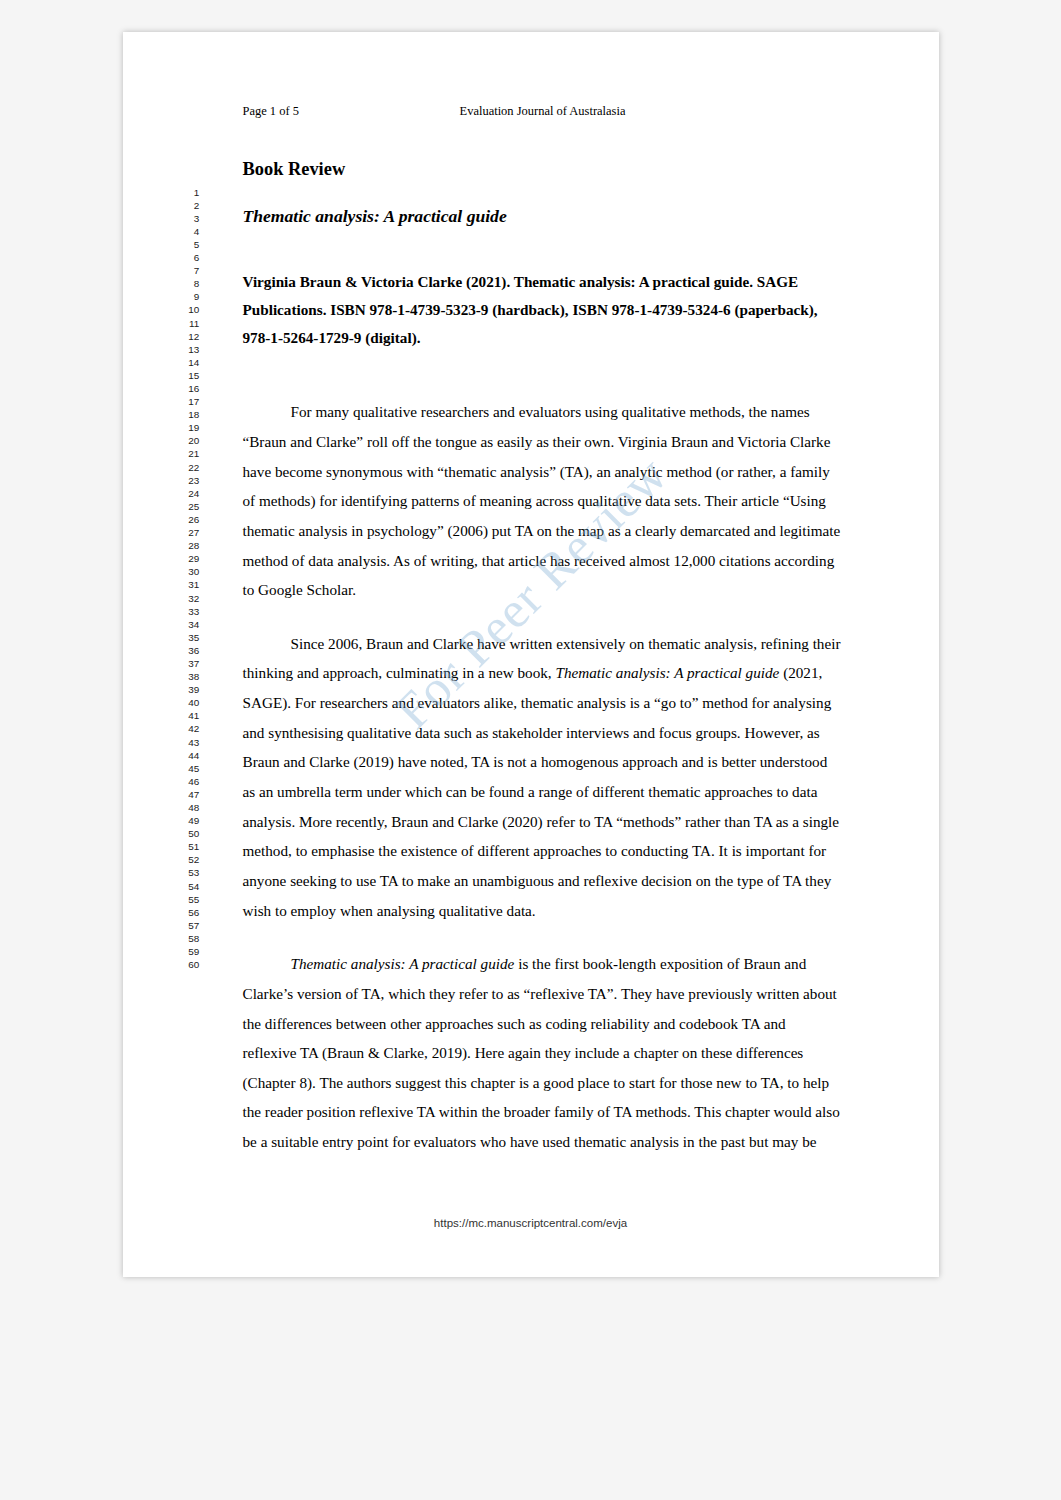Page 1 of 5 Evaluation Journal of Australasia Page 1 of 5
12345 678910 1112131415 1617181920 2122232425 2627282930 3132333435 3637383940 4142434445 4647484950 5152535455 5657585960
For Peer Review
Book Review
Thematic analysis: A practical guide
Virginia Braun & Victoria Clarke (2021). Thematic analysis: A practical guide. SAGE Publications. ISBN 978-1-4739-5323-9 (hardback), ISBN 978-1-4739-5324-6 (paperback), 978-1-5264-1729-9 (digital).
For many qualitative researchers and evaluators using qualitative methods, the names “Braun and Clarke” roll off the tongue as easily as their own. Virginia Braun and Victoria Clarke have become synonymous with “thematic analysis” (TA), an analytic method (or rather, a family of methods) for identifying patterns of meaning across qualitative data sets. Their article “Using thematic analysis in psychology” (2006) put TA on the map as a clearly demarcated and legitimate method of data analysis. As of writing, that article has received almost 12,000 citations according to Google Scholar.
Since 2006, Braun and Clarke have written extensively on thematic analysis, refining their thinking and approach, culminating in a new book, Thematic analysis: A practical guide (2021, SAGE). For researchers and evaluators alike, thematic analysis is a “go to” method for analysing and synthesising qualitative data such as stakeholder interviews and focus groups. However, as Braun and Clarke (2019) have noted, TA is not a homogenous approach and is better understood as an umbrella term under which can be found a range of different thematic approaches to data analysis. More recently, Braun and Clarke (2020) refer to TA “methods” rather than TA as a single method, to emphasise the existence of different approaches to conducting TA. It is important for anyone seeking to use TA to make an unambiguous and reflexive decision on the type of TA they wish to employ when analysing qualitative data.
Thematic analysis: A practical guide is the first book-length exposition of Braun and Clarke’s version of TA, which they refer to as “reflexive TA”. They have previously written about the differences between other approaches such as coding reliability and codebook TA and reflexive TA (Braun & Clarke, 2019). Here again they include a chapter on these differences (Chapter 8). The authors suggest this chapter is a good place to start for those new to TA, to help the reader position reflexive TA within the broader family of TA methods. This chapter would also be a suitable entry point for evaluators who have used thematic analysis in the past but may be
https://mc.manuscriptcentral.com/evja